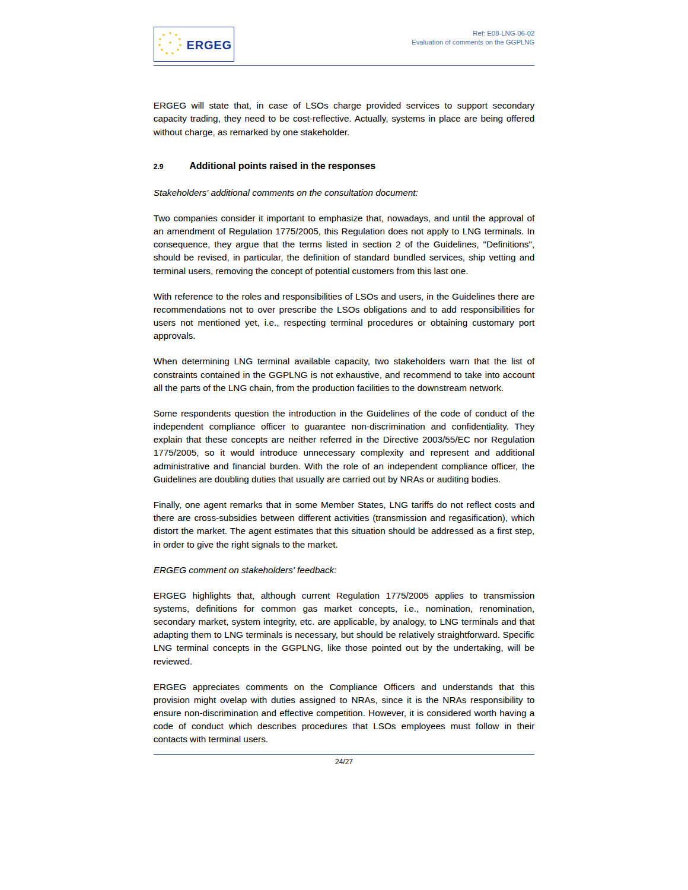★ ★ ★ ★ ★ ★ ★ ★ ★ ★ ★ ★
ERGEG
Ref: E08-LNG-06-02
Evaluation of comments on the GGPLNG
ERGEG will state that, in case of LSOs charge provided services to support secondary capacity trading, they need to be cost-reflective. Actually, systems in place are being offered without charge, as remarked by one stakeholder.
2.9 Additional points raised in the responses
Stakeholders' additional comments on the consultation document:
Two companies consider it important to emphasize that, nowadays, and until the approval of an amendment of Regulation 1775/2005, this Regulation does not apply to LNG terminals. In consequence, they argue that the terms listed in section 2 of the Guidelines, "Definitions", should be revised, in particular, the definition of standard bundled services, ship vetting and terminal users, removing the concept of potential customers from this last one.
With reference to the roles and responsibilities of LSOs and users, in the Guidelines there are recommendations not to over prescribe the LSOs obligations and to add responsibilities for users not mentioned yet, i.e., respecting terminal procedures or obtaining customary port approvals.
When determining LNG terminal available capacity, two stakeholders warn that the list of constraints contained in the GGPLNG is not exhaustive, and recommend to take into account all the parts of the LNG chain, from the production facilities to the downstream network.
Some respondents question the introduction in the Guidelines of the code of conduct of the independent compliance officer to guarantee non-discrimination and confidentiality. They explain that these concepts are neither referred in the Directive 2003/55/EC nor Regulation 1775/2005, so it would introduce unnecessary complexity and represent and additional administrative and financial burden. With the role of an independent compliance officer, the Guidelines are doubling duties that usually are carried out by NRAs or auditing bodies.
Finally, one agent remarks that in some Member States, LNG tariffs do not reflect costs and there are cross-subsidies between different activities (transmission and regasification), which distort the market. The agent estimates that this situation should be addressed as a first step, in order to give the right signals to the market.
ERGEG comment on stakeholders' feedback:
ERGEG highlights that, although current Regulation 1775/2005 applies to transmission systems, definitions for common gas market concepts, i.e., nomination, renomination, secondary market, system integrity, etc. are applicable, by analogy, to LNG terminals and that adapting them to LNG terminals is necessary, but should be relatively straightforward. Specific LNG terminal concepts in the GGPLNG, like those pointed out by the undertaking, will be reviewed.
ERGEG appreciates comments on the Compliance Officers and understands that this provision might ovelap with duties assigned to NRAs, since it is the NRAs responsibility to ensure non-discrimination and effective competition. However, it is considered worth having a code of conduct which describes procedures that LSOs employees must follow in their contacts with terminal users.
24/27